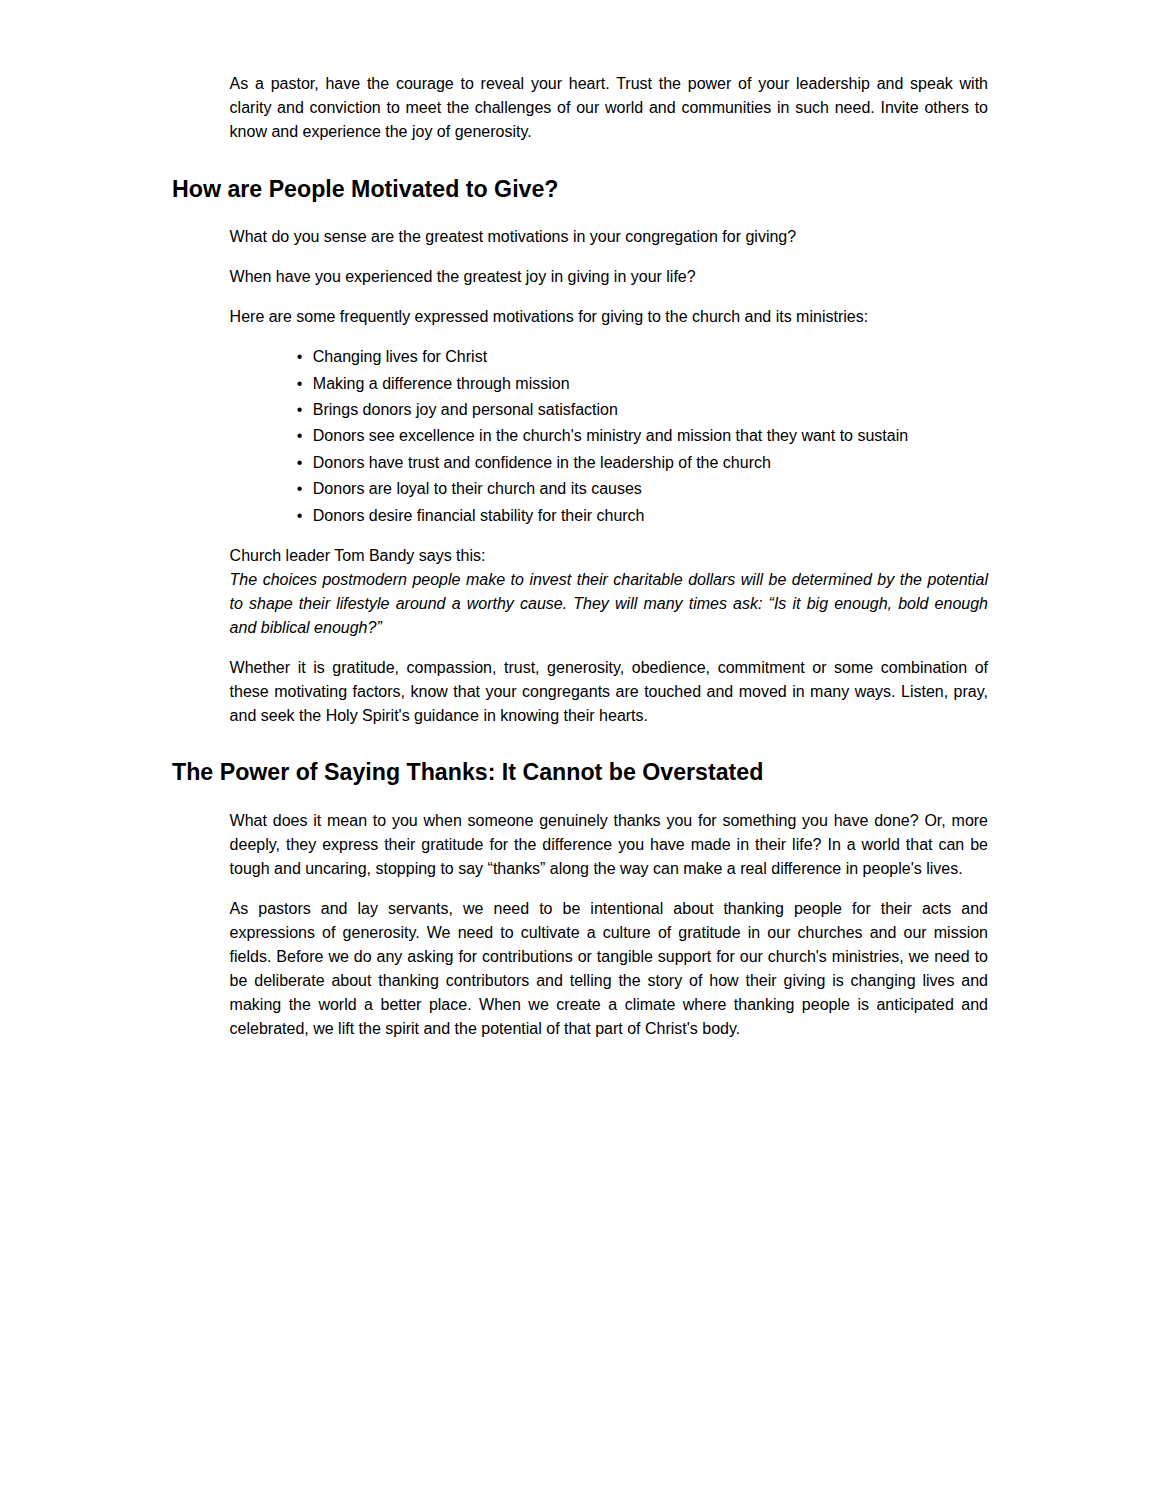As a pastor, have the courage to reveal your heart. Trust the power of your leadership and speak with clarity and conviction to meet the challenges of our world and communities in such need. Invite others to know and experience the joy of generosity.
How are People Motivated to Give?
What do you sense are the greatest motivations in your congregation for giving?
When have you experienced the greatest joy in giving in your life?
Here are some frequently expressed motivations for giving to the church and its ministries:
Changing lives for Christ
Making a difference through mission
Brings donors joy and personal satisfaction
Donors see excellence in the church's ministry and mission that they want to sustain
Donors have trust and confidence in the leadership of the church
Donors are loyal to their church and its causes
Donors desire financial stability for their church
Church leader Tom Bandy says this:
The choices postmodern people make to invest their charitable dollars will be determined by the potential to shape their lifestyle around a worthy cause. They will many times ask: “Is it big enough, bold enough and biblical enough?”
Whether it is gratitude, compassion, trust, generosity, obedience, commitment or some combination of these motivating factors, know that your congregants are touched and moved in many ways. Listen, pray, and seek the Holy Spirit's guidance in knowing their hearts.
The Power of Saying Thanks: It Cannot be Overstated
What does it mean to you when someone genuinely thanks you for something you have done? Or, more deeply, they express their gratitude for the difference you have made in their life? In a world that can be tough and uncaring, stopping to say “thanks” along the way can make a real difference in people's lives.
As pastors and lay servants, we need to be intentional about thanking people for their acts and expressions of generosity. We need to cultivate a culture of gratitude in our churches and our mission fields. Before we do any asking for contributions or tangible support for our church's ministries, we need to be deliberate about thanking contributors and telling the story of how their giving is changing lives and making the world a better place. When we create a climate where thanking people is anticipated and celebrated, we lift the spirit and the potential of that part of Christ's body.